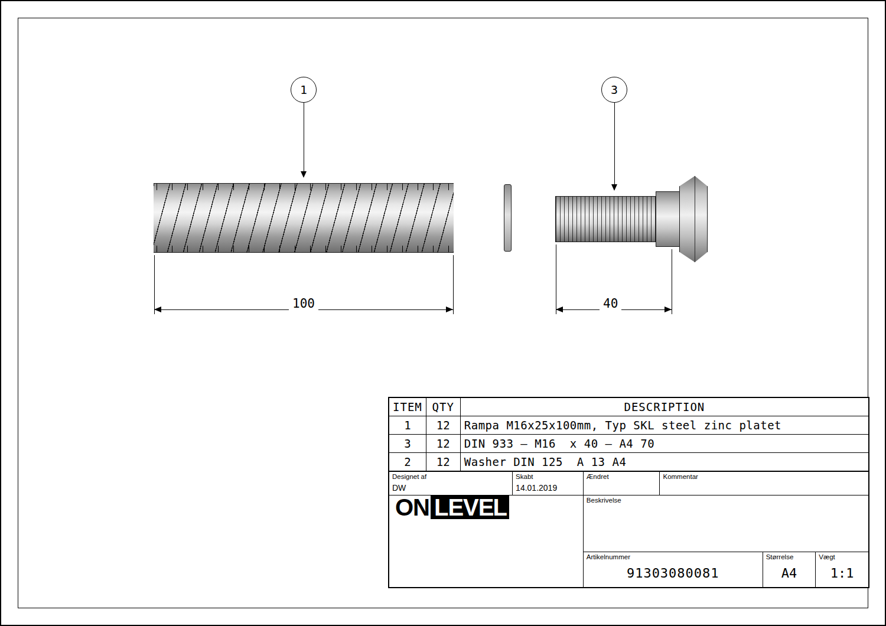1
3
100
40
| ITEM | QTY | DESCRIPTION |
| --- | --- | --- |
| 1 | 12 | Rampa M16x25x100mm, Typ SKL steel zinc platet |
| 3 | 12 | DIN 933 – M16 x 40 – A4 70 |
| 2 | 12 | Washer DIN 125 A 13 A4 |
| Designet af DW | Skabt 14.01.2019 | Ændret | Kommentar |
| ON LEV E L | Beskrivelse |
| Artikelnummer 91303080081 | Størrelse A4 | Vægt 1:1 |